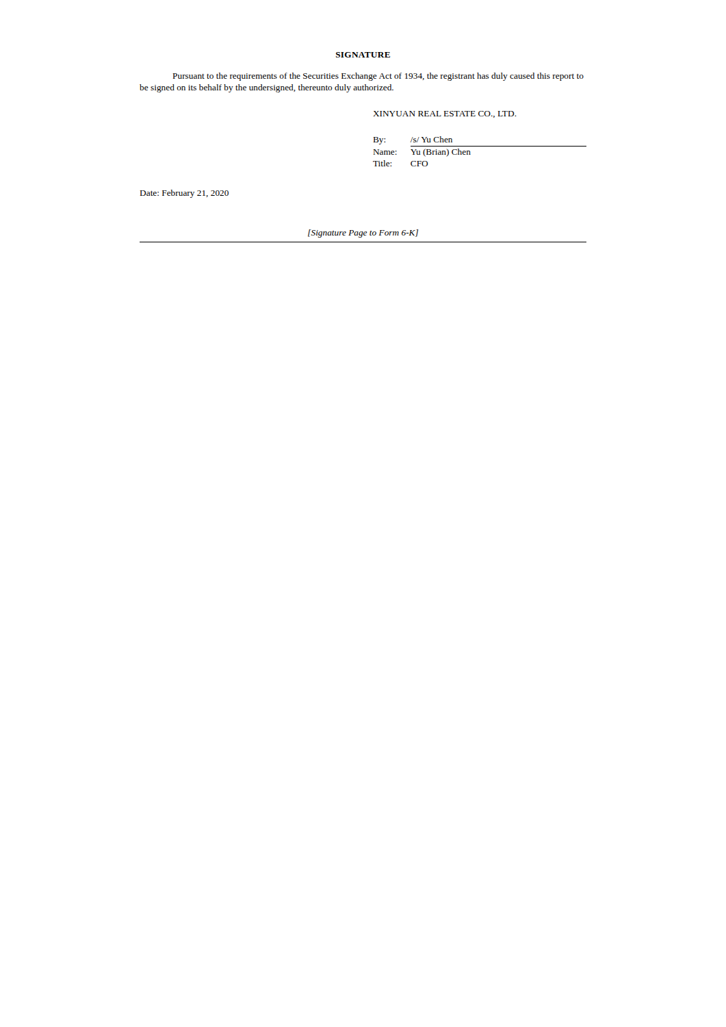SIGNATURE
Pursuant to the requirements of the Securities Exchange Act of 1934, the registrant has duly caused this report to be signed on its behalf by the undersigned, thereunto duly authorized.
XINYUAN REAL ESTATE CO., LTD.
| By: | /s/ Yu Chen |
| Name: | Yu (Brian) Chen |
| Title: | CFO |
Date: February 21, 2020
[Signature Page to Form 6-K]